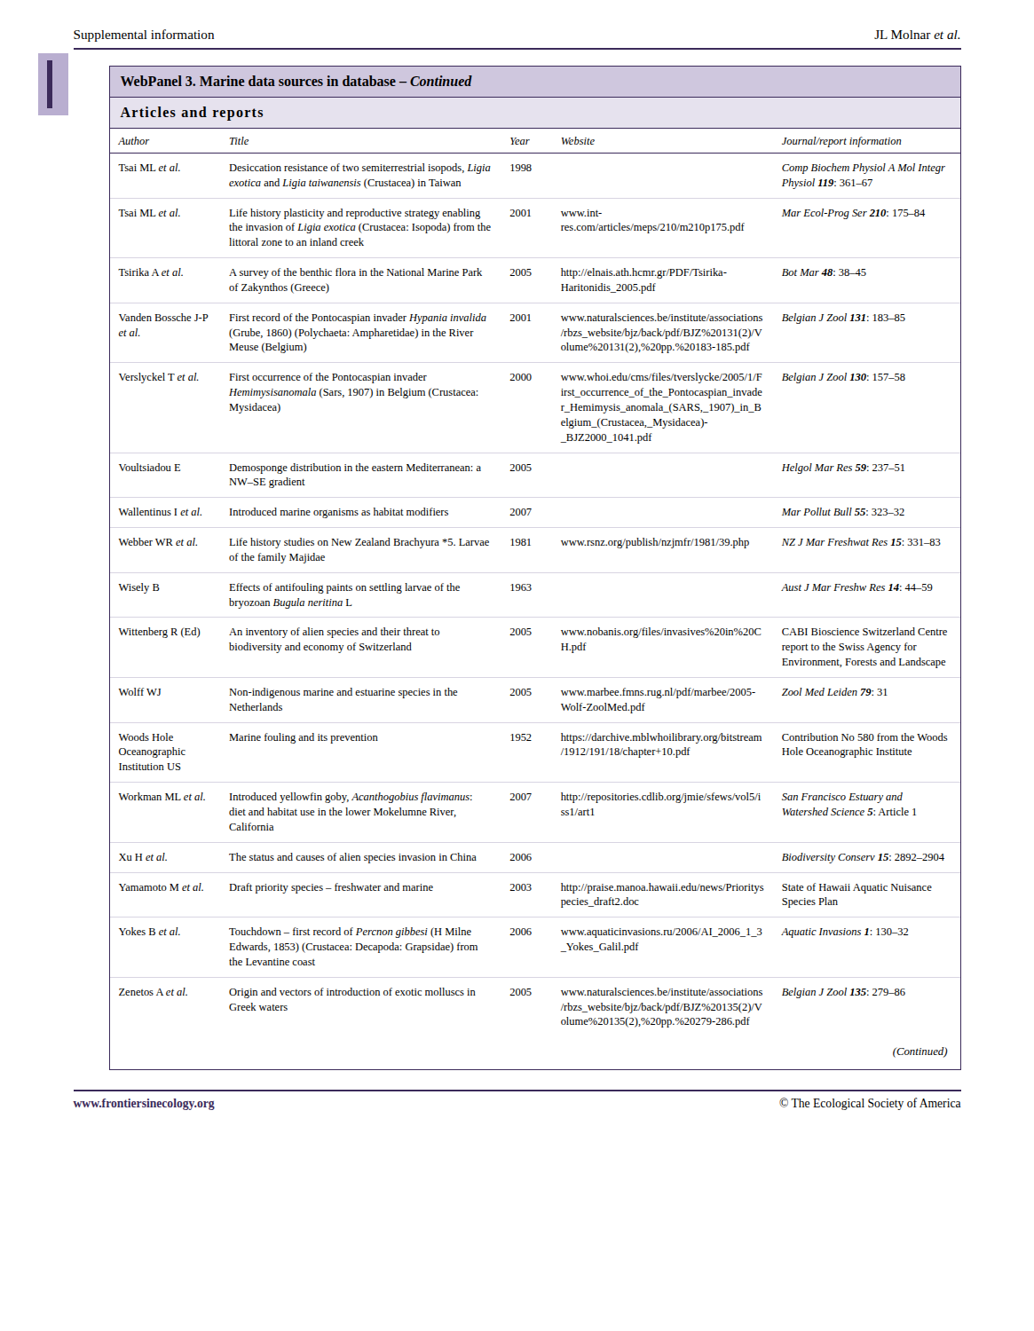Supplemental information
JL Molnar et al.
WebPanel 3. Marine data sources in database – Continued
Articles and reports
| Author | Title | Year | Website | Journal/report information |
| --- | --- | --- | --- | --- |
| Tsai ML et al. | Desiccation resistance of two semiterrestrial isopods, Ligia exotica and Ligia taiwanensis (Crustacea) in Taiwan | 1998 | | Comp Biochem Physiol A Mol Integr Physiol 119 : 361–67 |
| Tsai ML et al. | Life history plasticity and reproductive strategy enabling the invasion of Ligia exotica (Crustacea: Isopoda) from the littoral zone to an inland creek | 2001 | www.int-res.com/articles/meps/210/m210p175.pdf | Mar Ecol-Prog Ser 210 : 175–84 |
| Tsirika A et al. | A survey of the benthic flora in the National Marine Park of Zakynthos (Greece) | 2005 | http://elnais.ath.hcmr.gr/PDF/Tsirika-Haritonidis_2005.pdf | Bot Mar 48 : 38–45 |
| Vanden Bossche J-P et al. | First record of the Pontocaspian invader Hypania invalida (Grube, 1860) (Polychaeta: Ampharetidae) in the River Meuse (Belgium) | 2001 | www.naturalsciences.be/institute/associations/rbzs_website/bjz/back/pdf/BJZ%20131(2)/Volume%20131(2),%20pp.%20183-185.pdf | Belgian J Zool 131 : 183–85 |
| Verslyckel T et al. | First occurrence of the Pontocaspian invader Hemimysisanomala (Sars, 1907) in Belgium (Crustacea: Mysidacea) | 2000 | www.whoi.edu/cms/files/tverslycke/2005/1/First_occurrence_of_the_Pontocaspian_invader_Hemimysis_anomala_(SARS,_1907)_in_Belgium_(Crustacea,_Mysidacea)-_BJZ2000_1041.pdf | Belgian J Zool 130 : 157–58 |
| Voultsiadou E | Demosponge distribution in the eastern Mediterranean: a NW–SE gradient | 2005 | | Helgol Mar Res 59 : 237–51 |
| Wallentinus I et al. | Introduced marine organisms as habitat modifiers | 2007 | | Mar Pollut Bull 55 : 323–32 |
| Webber WR et al. | Life history studies on New Zealand Brachyura *5. Larvae of the family Majidae | 1981 | www.rsnz.org/publish/nzjmfr/1981/39.php | NZ J Mar Freshwat Res 15 : 331–83 |
| Wisely B | Effects of antifouling paints on settling larvae of the bryozoan Bugula neritina L | 1963 | | Aust J Mar Freshw Res 14 : 44–59 |
| Wittenberg R (Ed) | An inventory of alien species and their threat to biodiversity and economy of Switzerland | 2005 | www.nobanis.org/files/invasives%20in%20CH.pdf | CABI Bioscience Switzerland Centre report to the Swiss Agency for Environment, Forests and Landscape |
| Wolff WJ | Non-indigenous marine and estuarine species in the Netherlands | 2005 | www.marbee.fmns.rug.nl/pdf/marbee/2005-Wolf-ZoolMed.pdf | Zool Med Leiden 79 : 31 |
| Woods Hole Oceanographic Institution US | Marine fouling and its prevention | 1952 | https://darchive.mblwhoilibrary.org/bitstream/1912/191/18/chapter+10.pdf | Contribution No 580 from the Woods Hole Oceanographic Institute |
| Workman ML et al. | Introduced yellowfin goby, Acanthogobius flavimanus : diet and habitat use in the lower Mokelumne River, California | 2007 | http://repositories.cdlib.org/jmie/sfews/vol5/iss1/art1 | San Francisco Estuary and Watershed Science 5 : Article 1 |
| Xu H et al. | The status and causes of alien species invasion in China | 2006 | | Biodiversity Conserv 15 : 2892–2904 |
| Yamamoto M et al. | Draft priority species – freshwater and marine | 2003 | http://praise.manoa.hawaii.edu/news/Priorityspecies_draft2.doc | State of Hawaii Aquatic Nuisance Species Plan |
| Yokes B et al. | Touchdown – first record of Percnon gibbesi (H Milne Edwards, 1853) (Crustacea: Decapoda: Grapsidae) from the Levantine coast | 2006 | www.aquaticinvasions.ru/2006/AI_2006_1_3_Yokes_Galil.pdf | Aquatic Invasions 1 : 130–32 |
| Zenetos A et al. | Origin and vectors of introduction of exotic molluscs in Greek waters | 2005 | www.naturalsciences.be/institute/associations/rbzs_website/bjz/back/pdf/BJZ%20135(2)/Volume%20135(2),%20pp.%20279-286.pdf | Belgian J Zool 135 : 279–86 |
(Continued)
www.frontiersinecology.org
© The Ecological Society of America